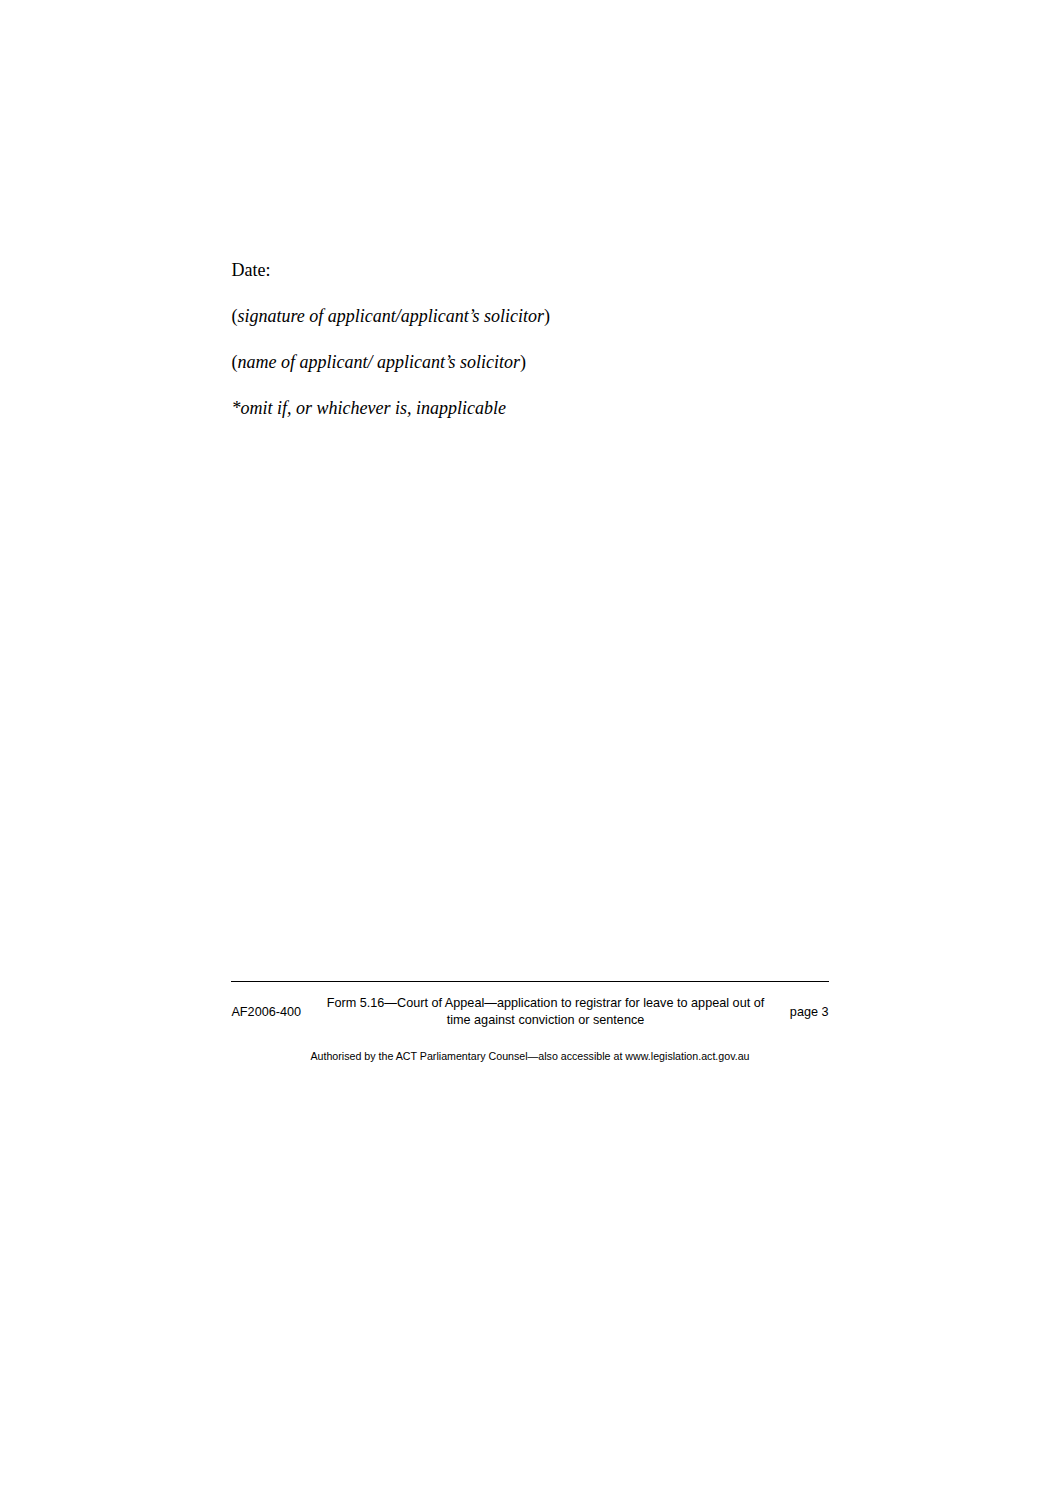Date:
(signature of applicant/applicant’s solicitor)
(name of applicant/ applicant’s solicitor)
*omit if, or whichever is, inapplicable
AF2006-400
Form 5.16—Court of Appeal—application to registrar for leave to appeal out of time against conviction or sentence
page 3
Authorised by the ACT Parliamentary Counsel—also accessible at www.legislation.act.gov.au